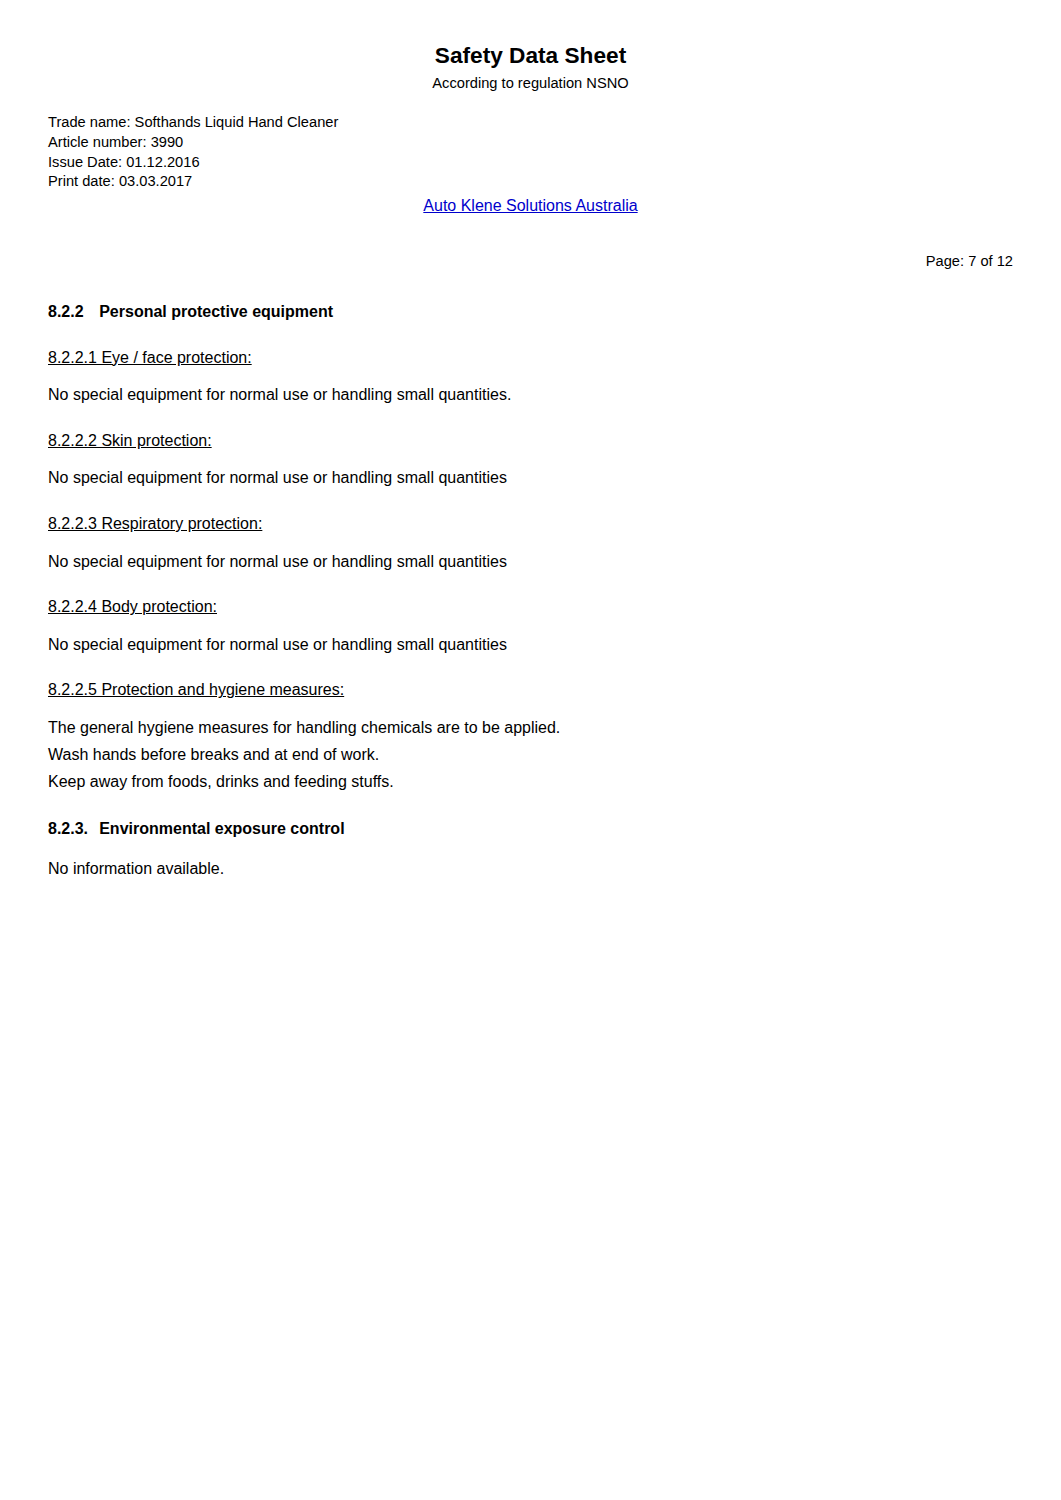Safety Data Sheet
According to regulation NSNO
Trade name: Softhands Liquid Hand Cleaner
Article number: 3990
Issue Date: 01.12.2016
Print date: 03.03.2017
Auto Klene Solutions Australia
Page: 7 of 12
8.2.2 Personal protective equipment
8.2.2.1 Eye / face protection:
No special equipment for normal use or handling small quantities.
8.2.2.2 Skin protection:
No special equipment for normal use or handling small quantities
8.2.2.3 Respiratory protection:
No special equipment for normal use or handling small quantities
8.2.2.4 Body protection:
No special equipment for normal use or handling small quantities
8.2.2.5 Protection and hygiene measures:
The general hygiene measures for handling chemicals are to be applied.
Wash hands before breaks and at end of work.
Keep away from foods, drinks and feeding stuffs.
8.2.3. Environmental exposure control
No information available.